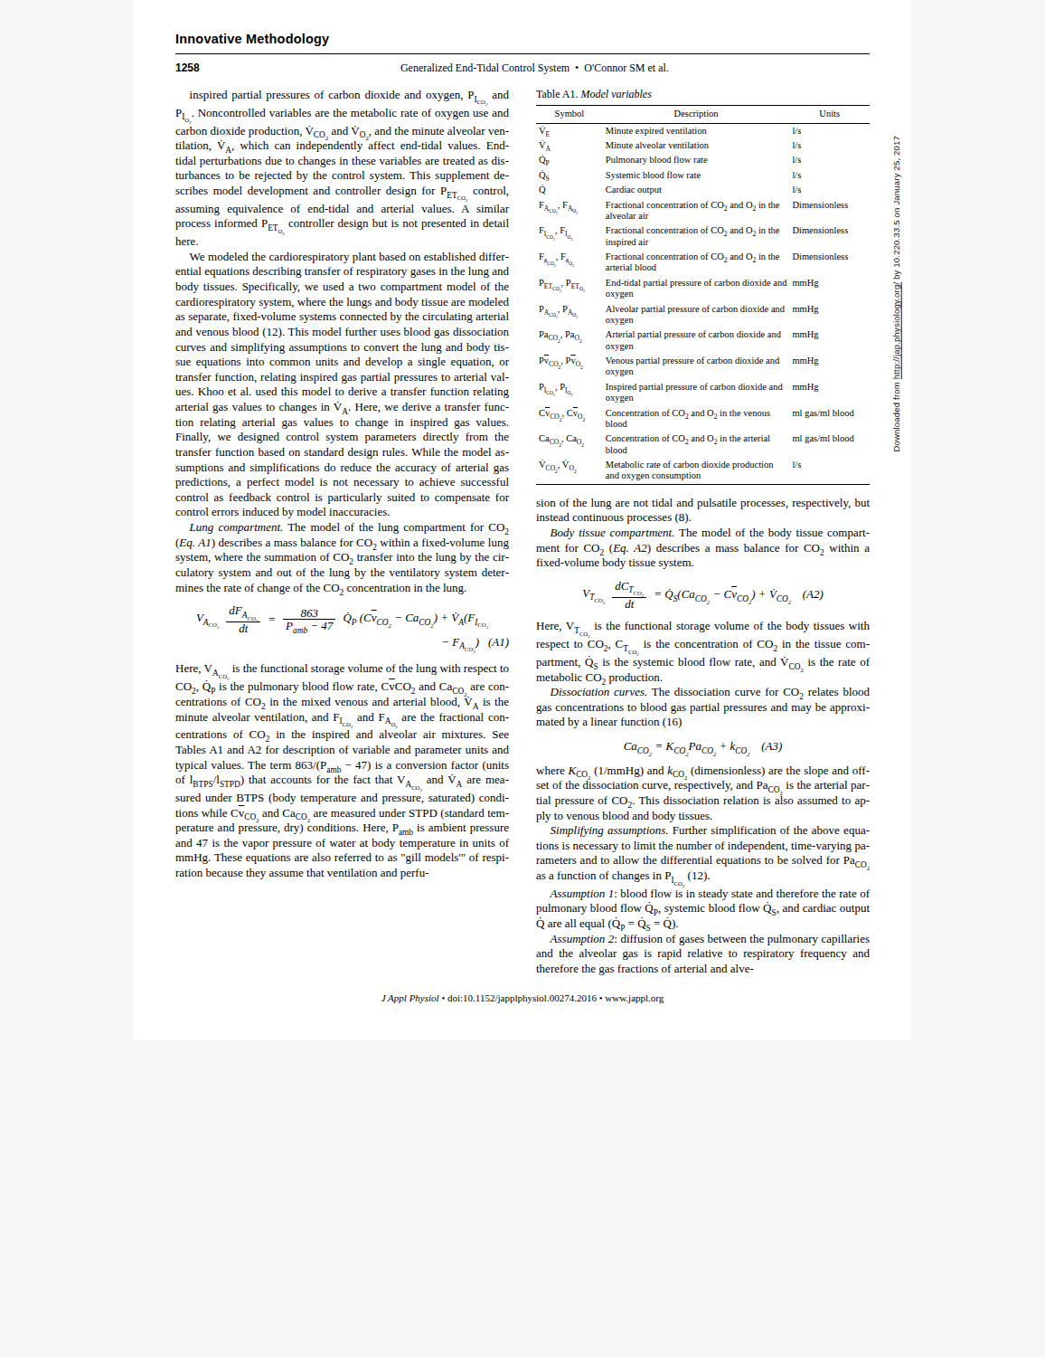Innovative Methodology
1258 Generalized End-Tidal Control System • O'Connor SM et al.
Downloaded from http://jap.physiology.org/ by 10.220.33.5 on January 25, 2017
inspired partial pressures of carbon dioxide and oxygen, PICO2 and PIO2. Noncontrolled variables are the metabolic rate of oxygen use and carbon dioxide production, V̇CO2 and V̇O2, and the minute alveolar ventilation, V̇A, which can independently affect end-tidal values. End-tidal perturbations due to changes in these variables are treated as disturbances to be rejected by the control system. This supplement describes model development and controller design for PETCO2 control, assuming equivalence of end-tidal and arterial values. A similar process informed PETO2 controller design but is not presented in detail here.
We modeled the cardiorespiratory plant based on established differential equations describing transfer of respiratory gases in the lung and body tissues. Specifically, we used a two compartment model of the cardiorespiratory system, where the lungs and body tissue are modeled as separate, fixed-volume systems connected by the circulating arterial and venous blood (12). This model further uses blood gas dissociation curves and simplifying assumptions to convert the lung and body tissue equations into common units and develop a single equation, or transfer function, relating inspired gas partial pressures to arterial values. Khoo et al. used this model to derive a transfer function relating arterial gas values to changes in V̇A. Here, we derive a transfer function relating arterial gas values to change in inspired gas values. Finally, we designed control system parameters directly from the transfer function based on standard design rules. While the model assumptions and simplifications do reduce the accuracy of arterial gas predictions, a perfect model is not necessary to achieve successful control as feedback control is particularly suited to compensate for control errors induced by model inaccuracies.
Lung compartment. The model of the lung compartment for CO2 (Eq. A1) describes a mass balance for CO2 within a fixed-volume lung system, where the summation of CO2 transfer into the lung by the circulatory system and out of the lung by the ventilatory system determines the rate of change of the CO2 concentration in the lung.
VACO2 dFACO2 dt = 863 Pamb − 47 Q̇P (CvCO2 − CaCO2) + V̇A(FICO2
− FACO2) (A1)
Here, VACO2 is the functional storage volume of the lung with respect to CO2, Q̇P is the pulmonary blood flow rate, Cv CO2 and CaCO2 are concentrations of CO2 in the mixed venous and arterial blood, V̇A is the minute alveolar ventilation, and FICO2 and FAO2 are the fractional concentrations of CO2 in the inspired and alveolar air mixtures. See Tables A1 and A2 for description of variable and parameter units and typical values. The term 863/(Pamb − 47) is a conversion factor (units of lBTPS/lSTPD) that accounts for the fact that VACO2 and V̇A are measured under BTPS (body temperature and pressure, saturated) conditions while CvCO2 and CaCO2 are measured under STPD (standard temperature and pressure, dry) conditions. Here, Pamb is ambient pressure and 47 is the vapor pressure of water at body temperature in units of mmHg. These equations are also referred to as "gill models'" of respiration because they assume that ventilation and perfu-
Table A1. Model variables
| Symbol | Description | Units |
| --- | --- | --- |
| V̇ E | Minute expired ventilation | l/s |
| V̇ A | Minute alveolar ventilation | l/s |
| Q̇ P | Pulmonary blood flow rate | l/s |
| Q̇ S | Systemic blood flow rate | l/s |
| Q̇ | Cardiac output | l/s |
| F A CO 2 , F A O 2 | Fractional concentration of CO 2 and O 2 in the alveolar air | Dimensionless |
| F I CO 2 , F I O 2 | Fractional concentration of CO 2 and O 2 in the inspired air | Dimensionless |
| F a CO 2 , F a O 2 | Fractional concentration of CO 2 and O 2 in the arterial blood | Dimensionless |
| P ET CO 2 , P ET O 2 | End-tidal partial pressure of carbon dioxide and oxygen | mmHg |
| P A CO 2 , P A O 2 | Alveolar partial pressure of carbon dioxide and oxygen | mmHg |
| Pa CO 2 , Pa O 2 | Arterial partial pressure of carbon dioxide and oxygen | mmHg |
| P v CO 2 , P v O 2 | Venous partial pressure of carbon dioxide and oxygen | mmHg |
| P I CO 2 , P I O 2 | Inspired partial pressure of carbon dioxide and oxygen | mmHg |
| C v CO 2 , C v O 2 | Concentration of CO 2 and O 2 in the venous blood | ml gas/ml blood |
| Ca CO 2 , Ca O 2 | Concentration of CO 2 and O 2 in the arterial blood | ml gas/ml blood |
| V̇ CO 2 , V̇ O 2 | Metabolic rate of carbon dioxide production and oxygen consumption | l/s |
sion of the lung are not tidal and pulsatile processes, respectively, but instead continuous processes (8).
Body tissue compartment. The model of the body tissue compartment for CO2 (Eq. A2) describes a mass balance for CO2 within a fixed-volume body tissue system.
VTCO2 dCTCO2 dt = Q̇S(CaCO2 − CvCO2) + V̇CO2 (A2)
Here, VTCO2 is the functional storage volume of the body tissues with respect to CO2, CTCO2 is the concentration of CO2 in the tissue compartment, Q̇S is the systemic blood flow rate, and V̇CO2 is the rate of metabolic CO2 production.
Dissociation curves. The dissociation curve for CO2 relates blood gas concentrations to blood gas partial pressures and may be approximated by a linear function (16)
CaCO2 = KCO2PaCO2 + kCO2 (A3)
where KCO2 (1/mmHg) and kCO2 (dimensionless) are the slope and offset of the dissociation curve, respectively, and PaCO2 is the arterial partial pressure of CO2. This dissociation relation is also assumed to apply to venous blood and body tissues.
Simplifying assumptions. Further simplification of the above equations is necessary to limit the number of independent, time-varying parameters and to allow the differential equations to be solved for PaCO2 as a function of changes in PICO2 (12).
Assumption 1: blood flow is in steady state and therefore the rate of pulmonary blood flow Q̇P, systemic blood flow Q̇S, and cardiac output Q̇ are all equal (Q̇P = Q̇S = Q̇).
Assumption 2: diffusion of gases between the pulmonary capillaries and the alveolar gas is rapid relative to respiratory frequency and therefore the gas fractions of arterial and alve-
J Appl Physiol • doi:10.1152/japplphysiol.00274.2016 • www.jappl.org